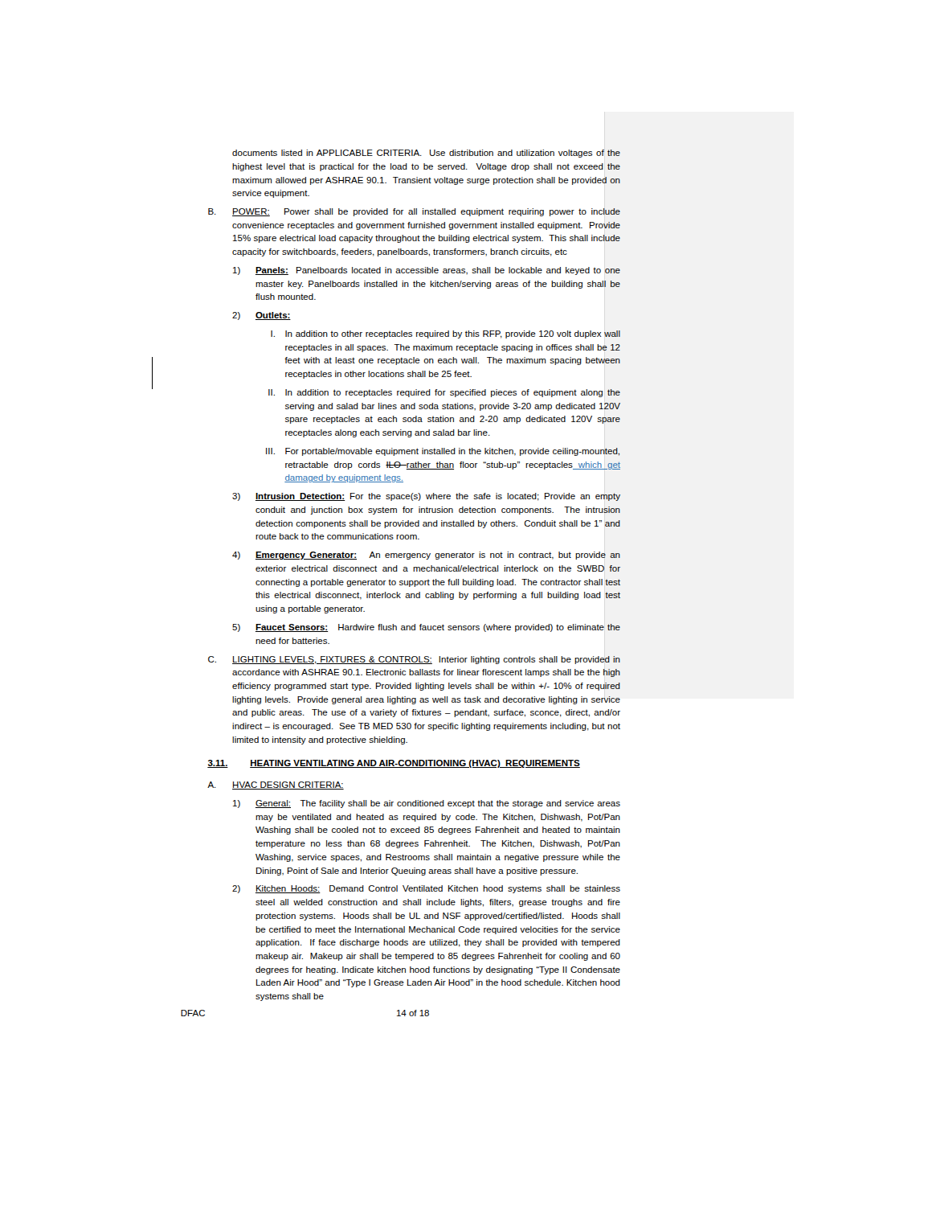documents listed in APPLICABLE CRITERIA. Use distribution and utilization voltages of the highest level that is practical for the load to be served. Voltage drop shall not exceed the maximum allowed per ASHRAE 90.1. Transient voltage surge protection shall be provided on service equipment.
B.
POWER: Power shall be provided for all installed equipment requiring power to include convenience receptacles and government furnished government installed equipment. Provide 15% spare electrical load capacity throughout the building electrical system. This shall include capacity for switchboards, feeders, panelboards, transformers, branch circuits, etc
1)
Panels: Panelboards located in accessible areas, shall be lockable and keyed to one master key. Panelboards installed in the kitchen/serving areas of the building shall be flush mounted.
2)
Outlets:
I.
In addition to other receptacles required by this RFP, provide 120 volt duplex wall receptacles in all spaces. The maximum receptacle spacing in offices shall be 12 feet with at least one receptacle on each wall. The maximum spacing between receptacles in other locations shall be 25 feet.
II.
In addition to receptacles required for specified pieces of equipment along the serving and salad bar lines and soda stations, provide 3-20 amp dedicated 120V spare receptacles at each soda station and 2-20 amp dedicated 120V spare receptacles along each serving and salad bar line.
III.
For portable/movable equipment installed in the kitchen, provide ceiling-mounted, retractable drop cords ILO rather than floor “stub-up” receptacles which get damaged by equipment legs.
3)
Intrusion Detection: For the space(s) where the safe is located; Provide an empty conduit and junction box system for intrusion detection components. The intrusion detection components shall be provided and installed by others. Conduit shall be 1” and route back to the communications room.
4)
Emergency Generator: An emergency generator is not in contract, but provide an exterior electrical disconnect and a mechanical/electrical interlock on the SWBD for connecting a portable generator to support the full building load. The contractor shall test this electrical disconnect, interlock and cabling by performing a full building load test using a portable generator.
5)
Faucet Sensors: Hardwire flush and faucet sensors (where provided) to eliminate the need for batteries.
C.
LIGHTING LEVELS, FIXTURES & CONTROLS: Interior lighting controls shall be provided in accordance with ASHRAE 90.1. Electronic ballasts for linear florescent lamps shall be the high efficiency programmed start type. Provided lighting levels shall be within +/- 10% of required lighting levels. Provide general area lighting as well as task and decorative lighting in service and public areas. The use of a variety of fixtures – pendant, surface, sconce, direct, and/or indirect – is encouraged. See TB MED 530 for specific lighting requirements including, but not limited to intensity and protective shielding.
3.11.
HEATING VENTILATING AND AIR-CONDITIONING (HVAC) REQUIREMENTS
A.
HVAC DESIGN CRITERIA:
1)
General: The facility shall be air conditioned except that the storage and service areas may be ventilated and heated as required by code. The Kitchen, Dishwash, Pot/Pan Washing shall be cooled not to exceed 85 degrees Fahrenheit and heated to maintain temperature no less than 68 degrees Fahrenheit. The Kitchen, Dishwash, Pot/Pan Washing, service spaces, and Restrooms shall maintain a negative pressure while the Dining, Point of Sale and Interior Queuing areas shall have a positive pressure.
2)
Kitchen Hoods: Demand Control Ventilated Kitchen hood systems shall be stainless steel all welded construction and shall include lights, filters, grease troughs and fire protection systems. Hoods shall be UL and NSF approved/certified/listed. Hoods shall be certified to meet the International Mechanical Code required velocities for the service application. If face discharge hoods are utilized, they shall be provided with tempered makeup air. Makeup air shall be tempered to 85 degrees Fahrenheit for cooling and 60 degrees for heating. Indicate kitchen hood functions by designating “Type II Condensate Laden Air Hood” and “Type I Grease Laden Air Hood” in the hood schedule. Kitchen hood systems shall be
DFAC
14 of 18